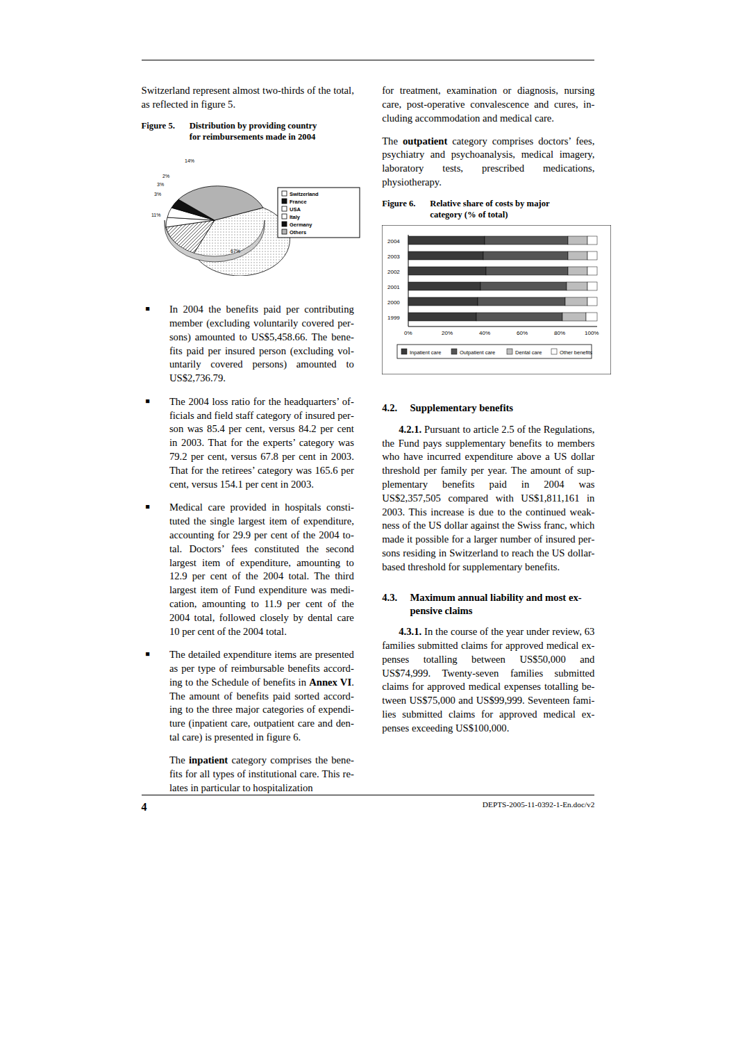Switzerland represent almost two-thirds of the total, as reflected in figure 5.
Figure 5. Distribution by providing country
for reimbursements made in 2004
14% 2% 3% 3% 11% 67% Switzerland France USA Italy Germany Others
In 2004 the benefits paid per contributing member (excluding voluntarily covered persons) amounted to US$5,458.66. The benefits paid per insured person (excluding voluntarily covered persons) amounted to US$2,736.79.
The 2004 loss ratio for the headquarters’ officials and field staff category of insured person was 85.4 per cent, versus 84.2 per cent in 2003. That for the experts’ category was 79.2 per cent, versus 67.8 per cent in 2003. That for the retirees’ category was 165.6 per cent, versus 154.1 per cent in 2003.
Medical care provided in hospitals constituted the single largest item of expenditure, accounting for 29.9 per cent of the 2004 total. Doctors’ fees constituted the second largest item of expenditure, amounting to 12.9 per cent of the 2004 total. The third largest item of Fund expenditure was medication, amounting to 11.9 per cent of the 2004 total, followed closely by dental care 10 per cent of the 2004 total.
The detailed expenditure items are presented as per type of reimbursable benefits according to the Schedule of benefits in Annex VI. The amount of benefits paid sorted according to the three major categories of expenditure (inpatient care, outpatient care and dental care) is presented in figure 6.
The inpatient category comprises the benefits for all types of institutional care. This relates in particular to hospitalization
for treatment, examination or diagnosis, nursing care, post-operative convalescence and cures, including accommodation and medical care.
The outpatient category comprises doctors’ fees, psychiatry and psychoanalysis, medical imagery, laboratory tests, prescribed medications, physiotherapy.
Figure 6. Relative share of costs by major
category (% of total)
2004 2003 2002 2001 2000 1999 0% 20% 40% 60% 80% 100% Inpatient care Outpatient care Dental care Other benefits
4.2. Supplementary benefits
4.2.1. Pursuant to article 2.5 of the Regulations, the Fund pays supplementary benefits to members who have incurred expenditure above a US dollar threshold per family per year. The amount of supplementary benefits paid in 2004 was US$2,357,505 compared with US$1,811,161 in 2003. This increase is due to the continued weakness of the US dollar against the Swiss franc, which made it possible for a larger number of insured persons residing in Switzerland to reach the US dollar-based threshold for supplementary benefits.
4.3. Maximum annual liability and most expensive claims
4.3.1. In the course of the year under review, 63 families submitted claims for approved medical expenses totalling between US$50,000 and US$74,999. Twenty-seven families submitted claims for approved medical expenses totalling between US$75,000 and US$99,999. Seventeen families submitted claims for approved medical expenses exceeding US$100,000.
4 DEPTS-2005-11-0392-1-En.doc/v2